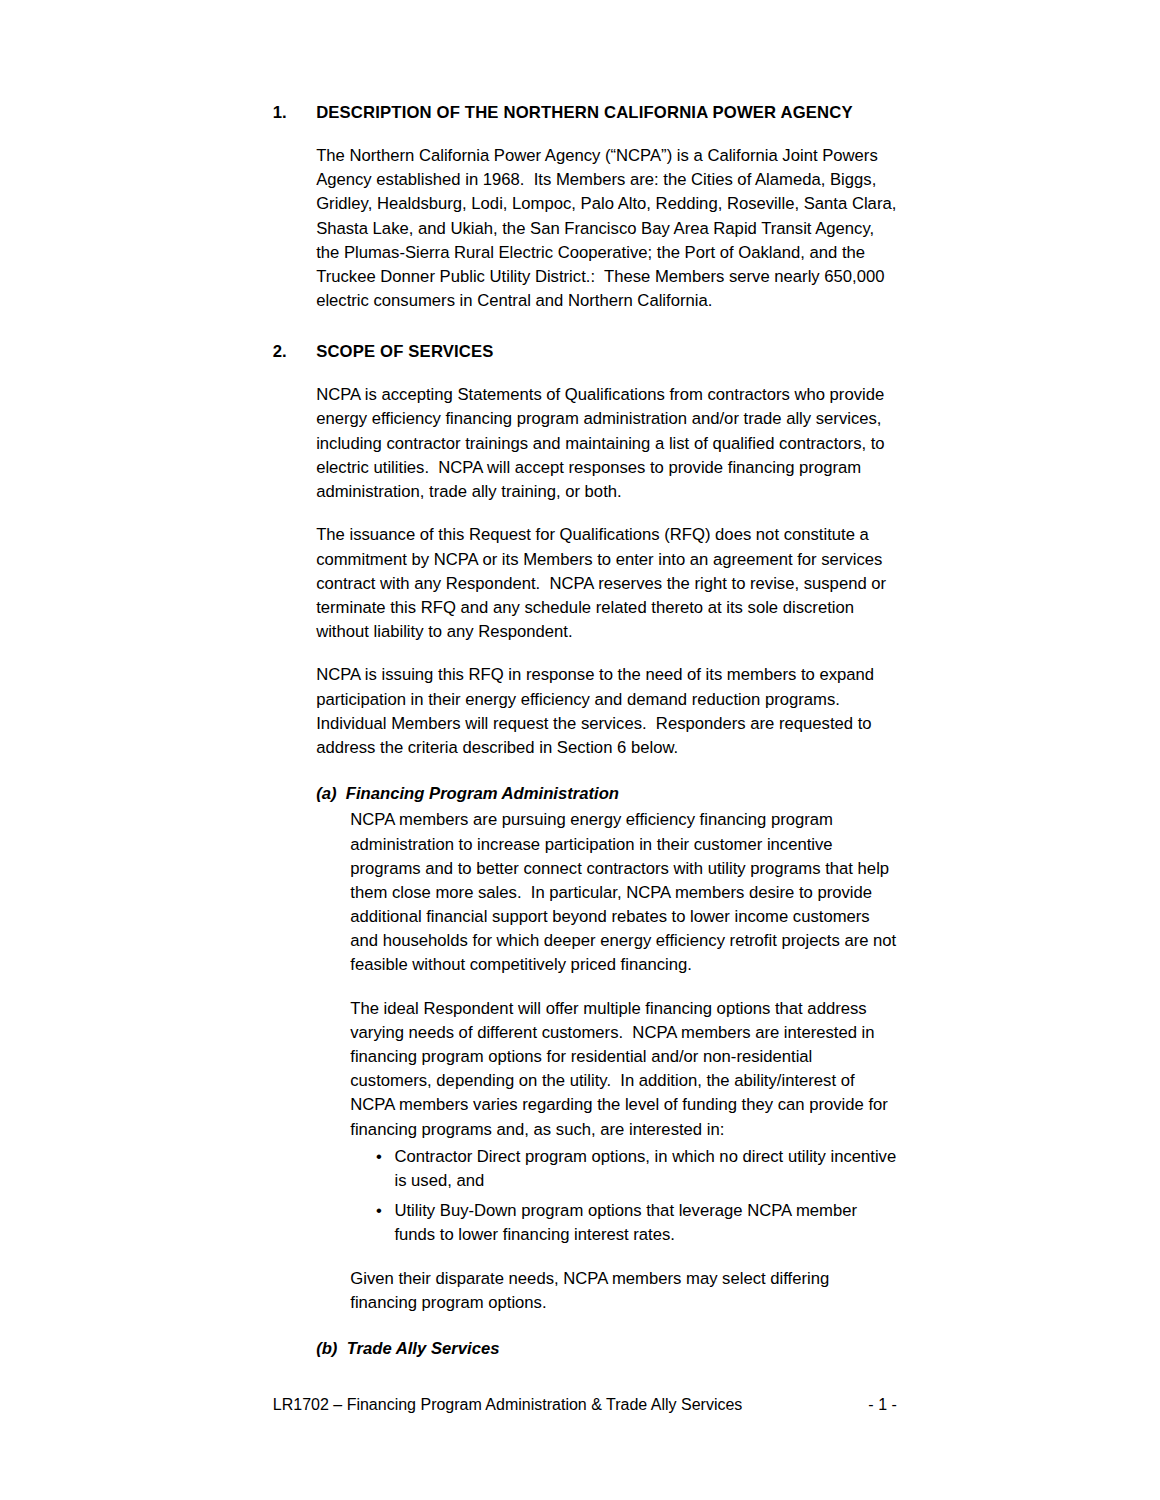1.
Description of the Northern California Power Agency
The Northern California Power Agency (“NCPA”) is a California Joint Powers Agency established in 1968. Its Members are: the Cities of Alameda, Biggs, Gridley, Healdsburg, Lodi, Lompoc, Palo Alto, Redding, Roseville, Santa Clara, Shasta Lake, and Ukiah, the San Francisco Bay Area Rapid Transit Agency, the Plumas-Sierra Rural Electric Cooperative; the Port of Oakland, and the Truckee Donner Public Utility District.: These Members serve nearly 650,000 electric consumers in Central and Northern California.
2.
Scope of Services
NCPA is accepting Statements of Qualifications from contractors who provide energy efficiency financing program administration and/or trade ally services, including contractor trainings and maintaining a list of qualified contractors, to electric utilities. NCPA will accept responses to provide financing program administration, trade ally training, or both.
The issuance of this Request for Qualifications (RFQ) does not constitute a commitment by NCPA or its Members to enter into an agreement for services contract with any Respondent. NCPA reserves the right to revise, suspend or terminate this RFQ and any schedule related thereto at its sole discretion without liability to any Respondent.
NCPA is issuing this RFQ in response to the need of its members to expand participation in their energy efficiency and demand reduction programs. Individual Members will request the services. Responders are requested to address the criteria described in Section 6 below.
(a) Financing Program Administration
NCPA members are pursuing energy efficiency financing program administration to increase participation in their customer incentive programs and to better connect contractors with utility programs that help them close more sales. In particular, NCPA members desire to provide additional financial support beyond rebates to lower income customers and households for which deeper energy efficiency retrofit projects are not feasible without competitively priced financing.
The ideal Respondent will offer multiple financing options that address varying needs of different customers. NCPA members are interested in financing program options for residential and/or non-residential customers, depending on the utility. In addition, the ability/interest of NCPA members varies regarding the level of funding they can provide for financing programs and, as such, are interested in:
Contractor Direct program options, in which no direct utility incentive is used, and
Utility Buy-Down program options that leverage NCPA member funds to lower financing interest rates.
Given their disparate needs, NCPA members may select differing financing program options.
(b) Trade Ally Services
LR1702 – Financing Program Administration & Trade Ally Services - 1 -